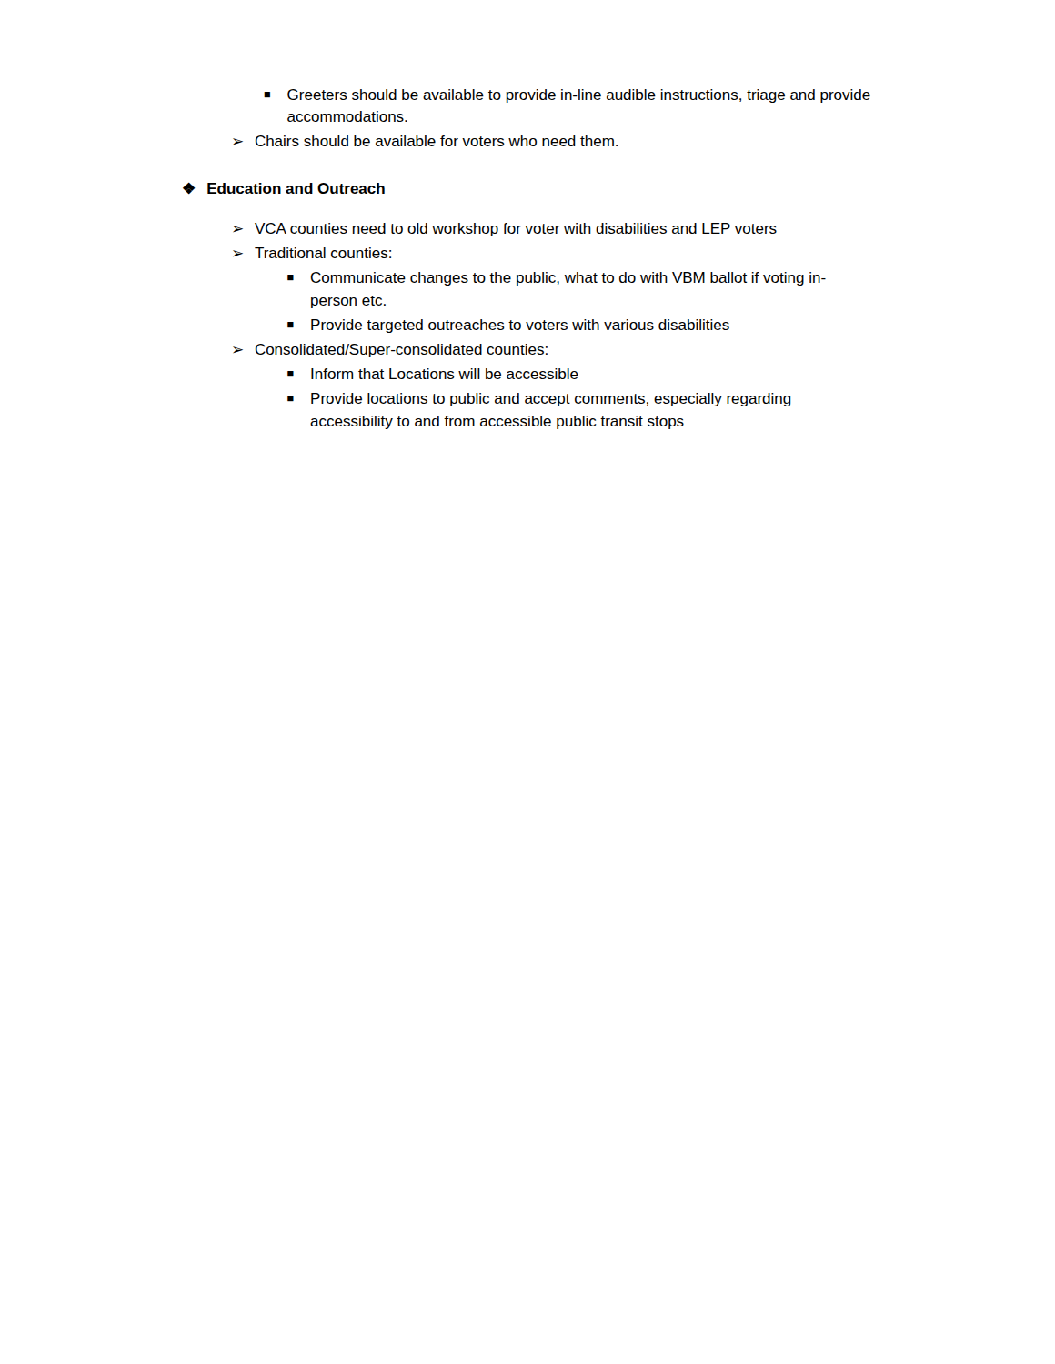Greeters should be available to provide in-line audible instructions, triage and provide accommodations.
Chairs should be available for voters who need them.
Education and Outreach
VCA counties need to old workshop for voter with disabilities and LEP voters
Traditional counties:
Communicate changes to the public, what to do with VBM ballot if voting in-person etc.
Provide targeted outreaches to voters with various disabilities
Consolidated/Super-consolidated counties:
Inform that Locations will be accessible
Provide locations to public and accept comments, especially regarding accessibility to and from accessible public transit stops